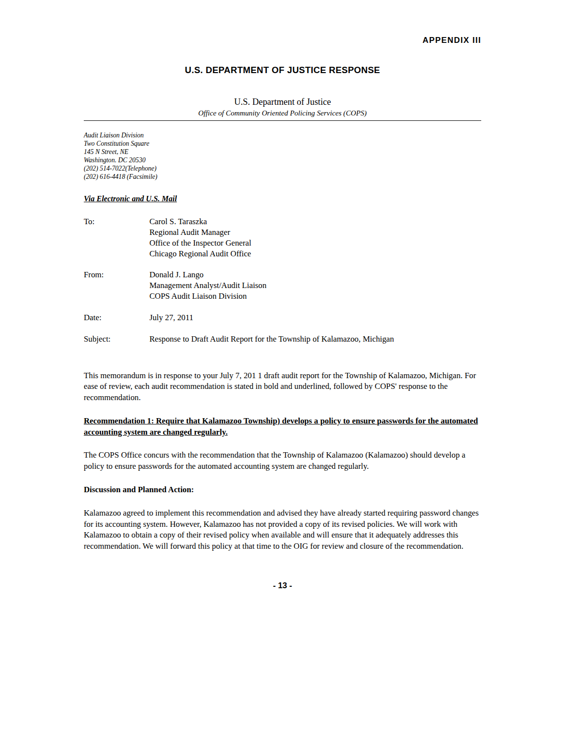APPENDIX III
U.S. DEPARTMENT OF JUSTICE RESPONSE
U.S. Department of Justice
Office of Community Oriented Policing Services (COPS)
Audit Liaison Division
Two Constitution Square
145 N Street, NE
Washington. DC 20530
(202) 514-7022(Telephone)
(202) 616-4418 (Facsimile)
Via Electronic and U.S. Mail
| To: | Carol S. Taraszka Regional Audit Manager Office of the Inspector General Chicago Regional Audit Office |
| From: | Donald J. Lango Management Analyst/Audit Liaison COPS Audit Liaison Division |
| Date: | July 27, 2011 |
| Subject: | Response to Draft Audit Report for the Township of Kalamazoo, Michigan |
This memorandum is in response to your July 7, 201 1 draft audit report for the Township of Kalamazoo, Michigan. For ease of review, each audit recommendation is stated in bold and underlined, followed by COPS' response to the recommendation.
Recommendation 1: Require that Kalamazoo Township) develops a policy to ensure passwords for the automated accounting system are changed regularly.
The COPS Office concurs with the recommendation that the Township of Kalamazoo (Kalamazoo) should develop a policy to ensure passwords for the automated accounting system are changed regularly.
Discussion and Planned Action:
Kalamazoo agreed to implement this recommendation and advised they have already started requiring password changes for its accounting system. However, Kalamazoo has not provided a copy of its revised policies. We will work with Kalamazoo to obtain a copy of their revised policy when available and will ensure that it adequately addresses this recommendation. We will forward this policy at that time to the OIG for review and closure of the recommendation.
- 13 -